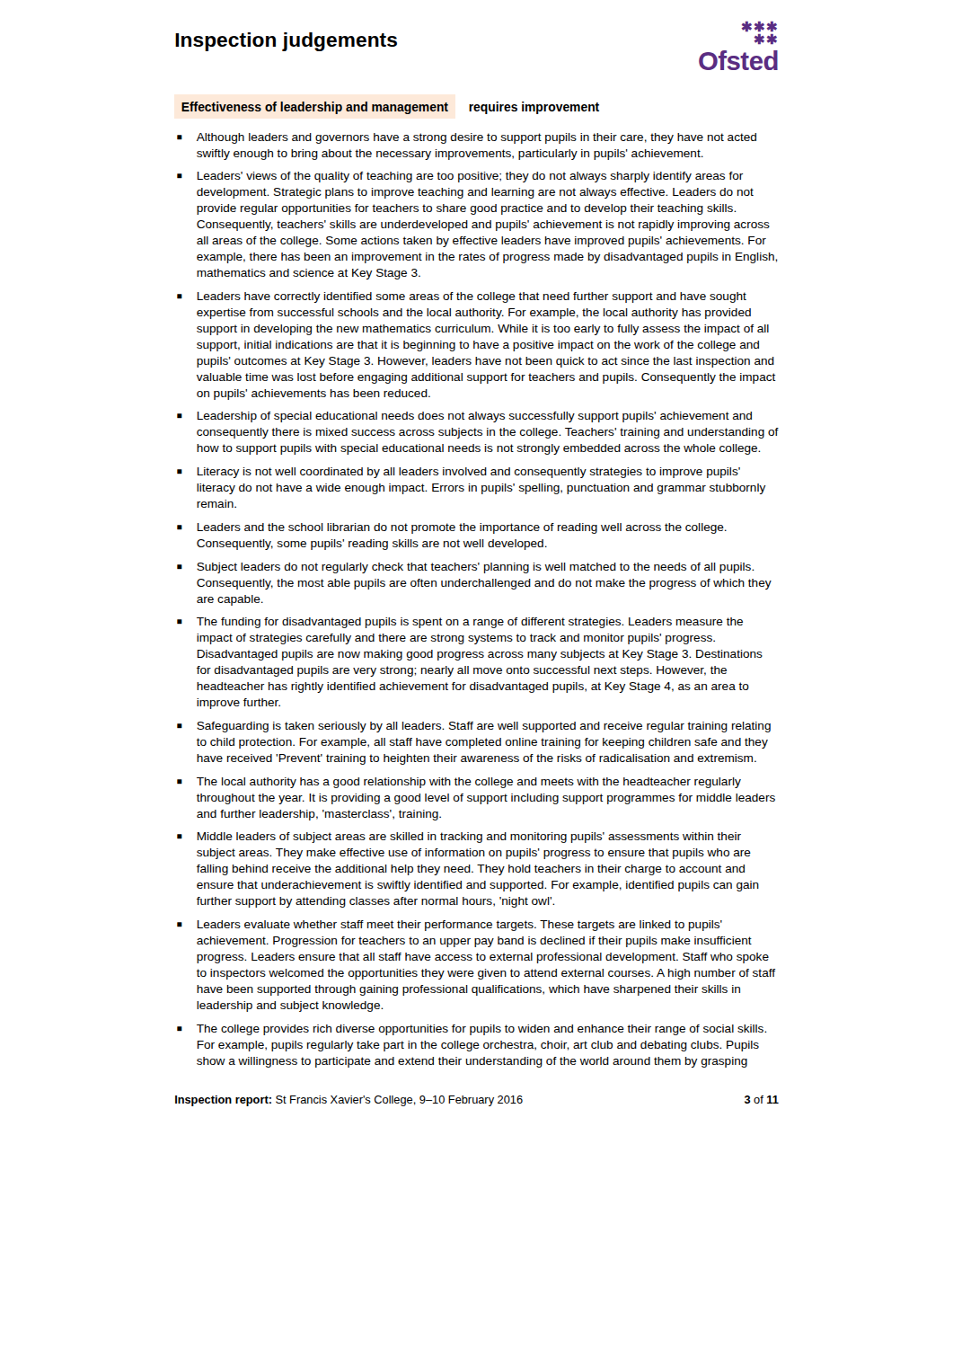Inspection judgements
✱✱✱
✱✱
Ofsted
Effectiveness of leadership and management requires improvement
Although leaders and governors have a strong desire to support pupils in their care, they have not acted swiftly enough to bring about the necessary improvements, particularly in pupils' achievement.
Leaders' views of the quality of teaching are too positive; they do not always sharply identify areas for development. Strategic plans to improve teaching and learning are not always effective. Leaders do not provide regular opportunities for teachers to share good practice and to develop their teaching skills. Consequently, teachers' skills are underdeveloped and pupils' achievement is not rapidly improving across all areas of the college. Some actions taken by effective leaders have improved pupils' achievements. For example, there has been an improvement in the rates of progress made by disadvantaged pupils in English, mathematics and science at Key Stage 3.
Leaders have correctly identified some areas of the college that need further support and have sought expertise from successful schools and the local authority. For example, the local authority has provided support in developing the new mathematics curriculum. While it is too early to fully assess the impact of all support, initial indications are that it is beginning to have a positive impact on the work of the college and pupils' outcomes at Key Stage 3. However, leaders have not been quick to act since the last inspection and valuable time was lost before engaging additional support for teachers and pupils. Consequently the impact on pupils' achievements has been reduced.
Leadership of special educational needs does not always successfully support pupils' achievement and consequently there is mixed success across subjects in the college. Teachers' training and understanding of how to support pupils with special educational needs is not strongly embedded across the whole college.
Literacy is not well coordinated by all leaders involved and consequently strategies to improve pupils' literacy do not have a wide enough impact. Errors in pupils' spelling, punctuation and grammar stubbornly remain.
Leaders and the school librarian do not promote the importance of reading well across the college. Consequently, some pupils' reading skills are not well developed.
Subject leaders do not regularly check that teachers' planning is well matched to the needs of all pupils. Consequently, the most able pupils are often underchallenged and do not make the progress of which they are capable.
The funding for disadvantaged pupils is spent on a range of different strategies. Leaders measure the impact of strategies carefully and there are strong systems to track and monitor pupils' progress. Disadvantaged pupils are now making good progress across many subjects at Key Stage 3. Destinations for disadvantaged pupils are very strong; nearly all move onto successful next steps. However, the headteacher has rightly identified achievement for disadvantaged pupils, at Key Stage 4, as an area to improve further.
Safeguarding is taken seriously by all leaders. Staff are well supported and receive regular training relating to child protection. For example, all staff have completed online training for keeping children safe and they have received 'Prevent' training to heighten their awareness of the risks of radicalisation and extremism.
The local authority has a good relationship with the college and meets with the headteacher regularly throughout the year. It is providing a good level of support including support programmes for middle leaders and further leadership, 'masterclass', training.
Middle leaders of subject areas are skilled in tracking and monitoring pupils' assessments within their subject areas. They make effective use of information on pupils' progress to ensure that pupils who are falling behind receive the additional help they need. They hold teachers in their charge to account and ensure that underachievement is swiftly identified and supported. For example, identified pupils can gain further support by attending classes after normal hours, 'night owl'.
Leaders evaluate whether staff meet their performance targets. These targets are linked to pupils' achievement. Progression for teachers to an upper pay band is declined if their pupils make insufficient progress. Leaders ensure that all staff have access to external professional development. Staff who spoke to inspectors welcomed the opportunities they were given to attend external courses. A high number of staff have been supported through gaining professional qualifications, which have sharpened their skills in leadership and subject knowledge.
The college provides rich diverse opportunities for pupils to widen and enhance their range of social skills. For example, pupils regularly take part in the college orchestra, choir, art club and debating clubs. Pupils show a willingness to participate and extend their understanding of the world around them by grasping
Inspection report: St Francis Xavier's College, 9–10 February 2016
3 of 11